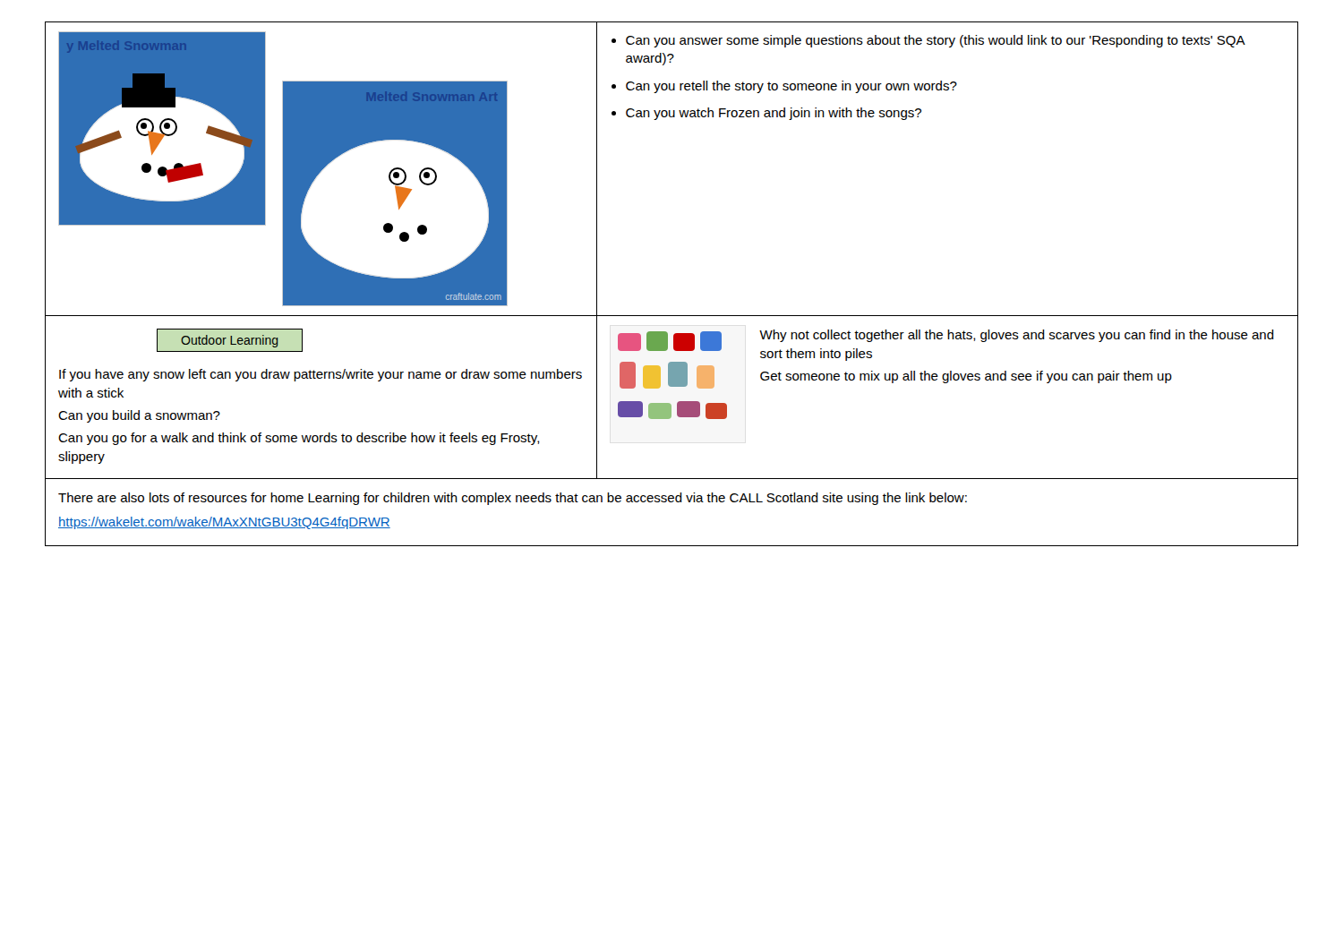| y Melted Snowman Melted Snowman Art craftulate.com | Can you answer some simple questions about the story (this would link to our 'Responding to texts' SQA award)? Can you retell the story to someone in your own words? Can you watch Frozen and join in with the songs? |
| Outdoor Learning If you have any snow left can you draw patterns/write your name or draw some numbers with a stick Can you build a snowman? Can you go for a walk and think of some words to describe how it feels eg Frosty, slippery | Why not collect together all the hats, gloves and scarves you can find in the house and sort them into piles Get someone to mix up all the gloves and see if you can pair them up |
| There are also lots of resources for home Learning for children with complex needs that can be accessed via the CALL Scotland site using the link below: https://wakelet.com/wake/MAxXNtGBU3tQ4G4fqDRWR |